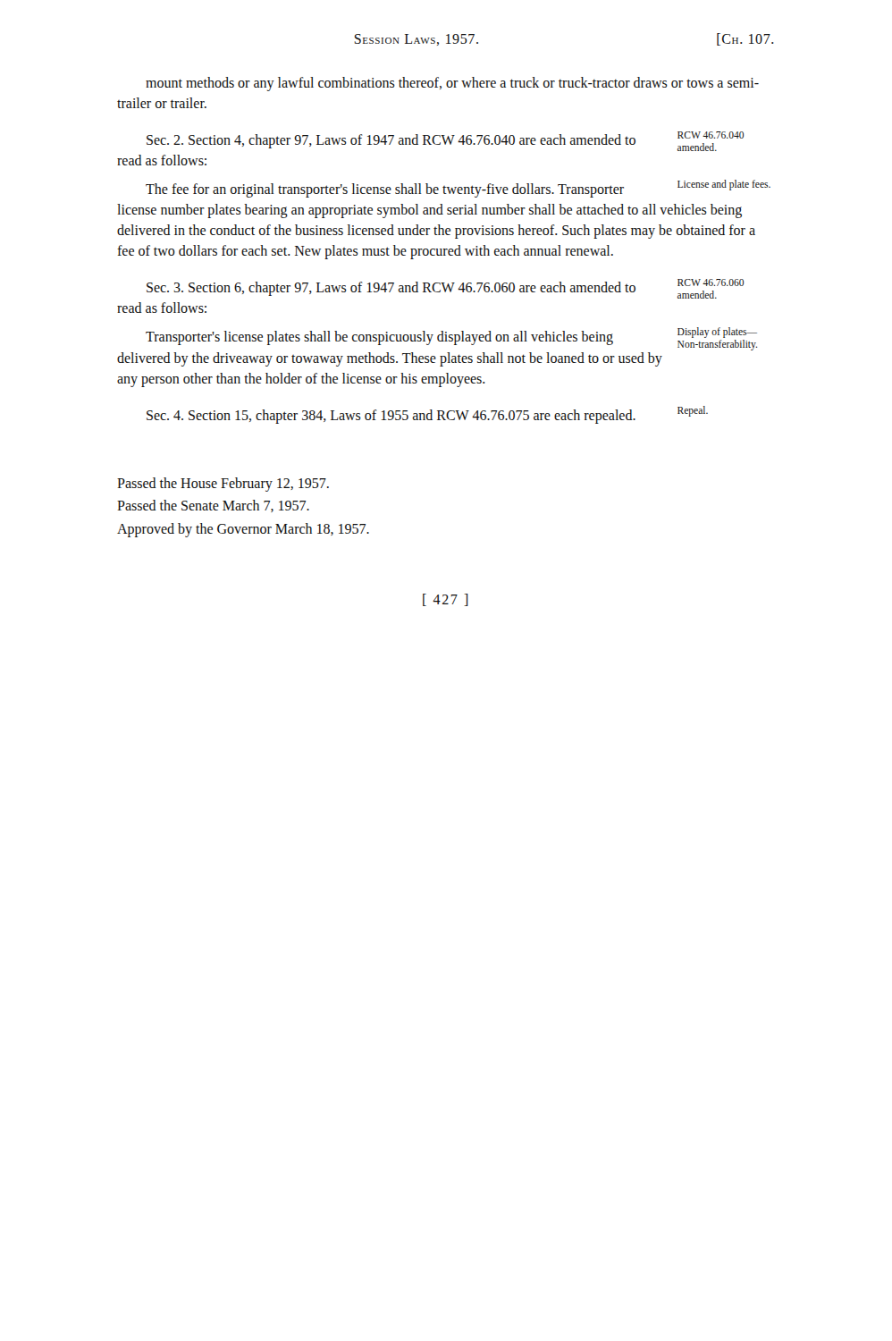Session Laws, 1957. [Ch. 107.
mount methods or any lawful combinations thereof, or where a truck or truck-tractor draws or tows a semi-trailer or trailer.
RCW 46.76.040 amended.
Sec. 2. Section 4, chapter 97, Laws of 1947 and RCW 46.76.040 are each amended to read as follows:
License and plate fees.
The fee for an original transporter's license shall be twenty-five dollars. Transporter license number plates bearing an appropriate symbol and serial number shall be attached to all vehicles being delivered in the conduct of the business licensed under the provisions hereof. Such plates may be obtained for a fee of two dollars for each set. New plates must be procured with each annual renewal.
RCW 46.76.060 amended.
Sec. 3. Section 6, chapter 97, Laws of 1947 and RCW 46.76.060 are each amended to read as follows:
Display of plates—Non-transferability.
Transporter's license plates shall be conspicuously displayed on all vehicles being delivered by the driveaway or towaway methods. These plates shall not be loaned to or used by any person other than the holder of the license or his employees.
Repeal.
Sec. 4. Section 15, chapter 384, Laws of 1955 and RCW 46.76.075 are each repealed.
Passed the House February 12, 1957.
Passed the Senate March 7, 1957.
Approved by the Governor March 18, 1957.
[ 427 ]